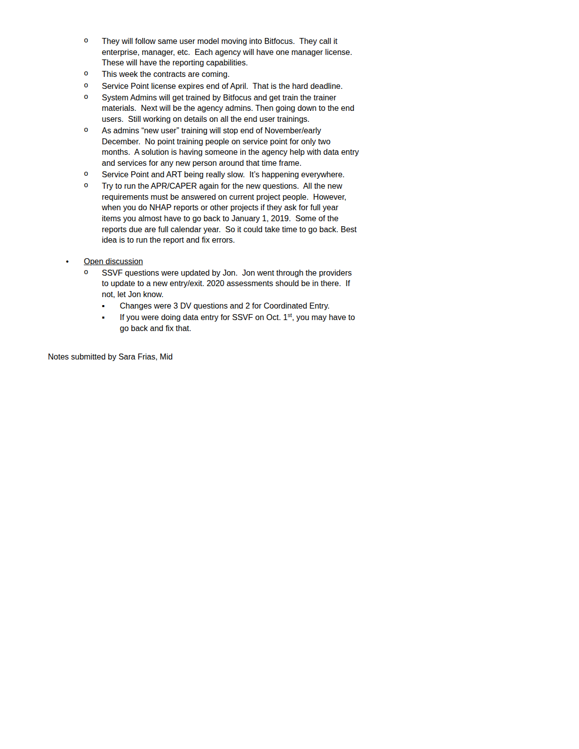They will follow same user model moving into Bitfocus. They call it enterprise, manager, etc. Each agency will have one manager license. These will have the reporting capabilities.
This week the contracts are coming.
Service Point license expires end of April. That is the hard deadline.
System Admins will get trained by Bitfocus and get train the trainer materials. Next will be the agency admins. Then going down to the end users. Still working on details on all the end user trainings.
As admins “new user” training will stop end of November/early December. No point training people on service point for only two months. A solution is having someone in the agency help with data entry and services for any new person around that time frame.
Service Point and ART being really slow. It’s happening everywhere.
Try to run the APR/CAPER again for the new questions. All the new requirements must be answered on current project people. However, when you do NHAP reports or other projects if they ask for full year items you almost have to go back to January 1, 2019. Some of the reports due are full calendar year. So it could take time to go back. Best idea is to run the report and fix errors.
Open discussion
SSVF questions were updated by Jon. Jon went through the providers to update to a new entry/exit. 2020 assessments should be in there. If not, let Jon know.
Changes were 3 DV questions and 2 for Coordinated Entry.
If you were doing data entry for SSVF on Oct. 1st, you may have to go back and fix that.
Notes submitted by Sara Frias, Mid